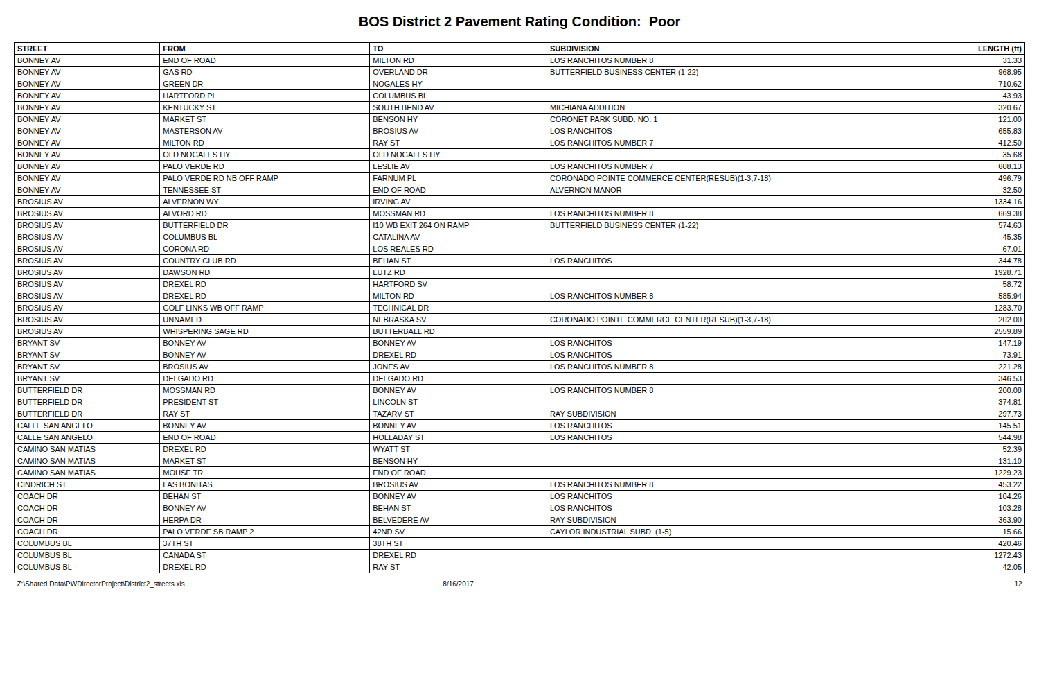BOS District 2 Pavement Rating Condition: Poor
| STREET | FROM | TO | SUBDIVISION | LENGTH (ft) |
| --- | --- | --- | --- | --- |
| BONNEY AV | END OF ROAD | MILTON RD | LOS RANCHITOS NUMBER 8 | 31.33 |
| BONNEY AV | GAS RD | OVERLAND DR | BUTTERFIELD BUSINESS CENTER (1-22) | 968.95 |
| BONNEY AV | GREEN DR | NOGALES HY | | 710.62 |
| BONNEY AV | HARTFORD PL | COLUMBUS BL | | 43.93 |
| BONNEY AV | KENTUCKY ST | SOUTH BEND AV | MICHIANA ADDITION | 320.67 |
| BONNEY AV | MARKET ST | BENSON HY | CORONET PARK SUBD. NO. 1 | 121.00 |
| BONNEY AV | MASTERSON AV | BROSIUS AV | LOS RANCHITOS | 655.83 |
| BONNEY AV | MILTON RD | RAY ST | LOS RANCHITOS NUMBER 7 | 412.50 |
| BONNEY AV | OLD NOGALES HY | OLD NOGALES HY | | 35.68 |
| BONNEY AV | PALO VERDE RD | LESLIE AV | LOS RANCHITOS NUMBER 7 | 608.13 |
| BONNEY AV | PALO VERDE RD NB OFF RAMP | FARNUM PL | CORONADO POINTE COMMERCE CENTER(RESUB)(1-3,7-18) | 496.79 |
| BONNEY AV | TENNESSEE ST | END OF ROAD | ALVERNON MANOR | 32.50 |
| BROSIUS AV | ALVERNON WY | IRVING AV | | 1334.16 |
| BROSIUS AV | ALVORD RD | MOSSMAN RD | LOS RANCHITOS NUMBER 8 | 669.38 |
| BROSIUS AV | BUTTERFIELD DR | I10 WB EXIT 264 ON RAMP | BUTTERFIELD BUSINESS CENTER (1-22) | 574.63 |
| BROSIUS AV | COLUMBUS BL | CATALINA AV | | 45.35 |
| BROSIUS AV | CORONA RD | LOS REALES RD | | 67.01 |
| BROSIUS AV | COUNTRY CLUB RD | BEHAN ST | LOS RANCHITOS | 344.78 |
| BROSIUS AV | DAWSON RD | LUTZ RD | | 1928.71 |
| BROSIUS AV | DREXEL RD | HARTFORD SV | | 58.72 |
| BROSIUS AV | DREXEL RD | MILTON RD | LOS RANCHITOS NUMBER 8 | 585.94 |
| BROSIUS AV | GOLF LINKS WB OFF RAMP | TECHNICAL DR | | 1283.70 |
| BROSIUS AV | UNNAMED | NEBRASKA SV | CORONADO POINTE COMMERCE CENTER(RESUB)(1-3,7-18) | 202.00 |
| BROSIUS AV | WHISPERING SAGE RD | BUTTERBALL RD | | 2559.89 |
| BRYANT SV | BONNEY AV | BONNEY AV | LOS RANCHITOS | 147.19 |
| BRYANT SV | BONNEY AV | DREXEL RD | LOS RANCHITOS | 73.91 |
| BRYANT SV | BROSIUS AV | JONES AV | LOS RANCHITOS NUMBER 8 | 221.28 |
| BRYANT SV | DELGADO RD | DELGADO RD | | 346.53 |
| BUTTERFIELD DR | MOSSMAN RD | BONNEY AV | LOS RANCHITOS NUMBER 8 | 200.08 |
| BUTTERFIELD DR | PRESIDENT ST | LINCOLN ST | | 374.81 |
| BUTTERFIELD DR | RAY ST | TAZARV ST | RAY SUBDIVISION | 297.73 |
| CALLE SAN ANGELO | BONNEY AV | BONNEY AV | LOS RANCHITOS | 145.51 |
| CALLE SAN ANGELO | END OF ROAD | HOLLADAY ST | LOS RANCHITOS | 544.98 |
| CAMINO SAN MATIAS | DREXEL RD | WYATT ST | | 52.39 |
| CAMINO SAN MATIAS | MARKET ST | BENSON HY | | 131.10 |
| CAMINO SAN MATIAS | MOUSE TR | END OF ROAD | | 1229.23 |
| CINDRICH ST | LAS BONITAS | BROSIUS AV | LOS RANCHITOS NUMBER 8 | 453.22 |
| COACH DR | BEHAN ST | BONNEY AV | LOS RANCHITOS | 104.26 |
| COACH DR | BONNEY AV | BEHAN ST | LOS RANCHITOS | 103.28 |
| COACH DR | HERPA DR | BELVEDERE AV | RAY SUBDIVISION | 363.90 |
| COACH DR | PALO VERDE SB RAMP 2 | 42ND SV | CAYLOR INDUSTRIAL SUBD. (1-5) | 15.66 |
| COLUMBUS BL | 37TH ST | 38TH ST | | 420.46 |
| COLUMBUS BL | CANADA ST | DREXEL RD | | 1272.43 |
| COLUMBUS BL | DREXEL RD | RAY ST | | 42.05 |
| Z:\Shared Data\PWDirectorProject\District2_streets.xls | 8/16/2017 | | 12 |